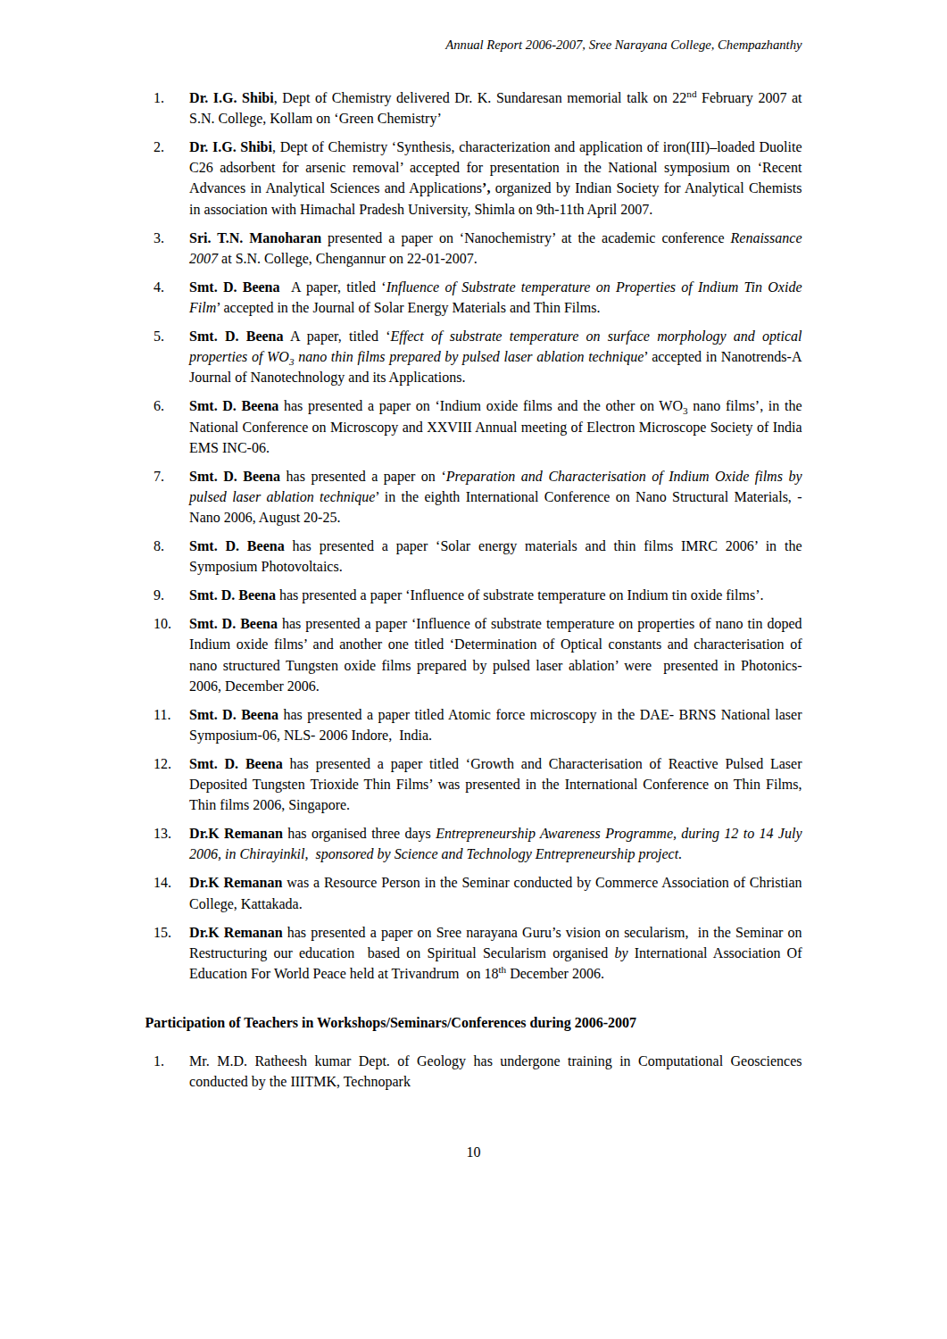Annual Report 2006-2007, Sree Narayana College, Chempazhanthy
Dr. I.G. Shibi, Dept of Chemistry delivered Dr. K. Sundaresan memorial talk on 22nd February 2007 at S.N. College, Kollam on ‘Green Chemistry’
Dr. I.G. Shibi, Dept of Chemistry ‘Synthesis, characterization and application of iron(III)–loaded Duolite C26 adsorbent for arsenic removal’ accepted for presentation in the National symposium on ‘Recent Advances in Analytical Sciences and Applications’, organized by Indian Society for Analytical Chemists in association with Himachal Pradesh University, Shimla on 9th-11th April 2007.
Sri. T.N. Manoharan presented a paper on ‘Nanochemistry’ at the academic conference Renaissance 2007 at S.N. College, Chengannur on 22-01-2007.
Smt. D. Beena A paper, titled ‘Influence of Substrate temperature on Properties of Indium Tin Oxide Film’ accepted in the Journal of Solar Energy Materials and Thin Films.
Smt. D. Beena A paper, titled ‘Effect of substrate temperature on surface morphology and optical properties of WO3 nano thin films prepared by pulsed laser ablation technique’ accepted in Nanotrends-A Journal of Nanotechnology and its Applications.
Smt. D. Beena has presented a paper on ‘Indium oxide films and the other on WO3 nano films’, in the National Conference on Microscopy and XXVIII Annual meeting of Electron Microscope Society of India EMS INC-06.
Smt. D. Beena has presented a paper on ‘Preparation and Characterisation of Indium Oxide films by pulsed laser ablation technique’ in the eighth International Conference on Nano Structural Materials, - Nano 2006, August 20-25.
Smt. D. Beena has presented a paper ‘Solar energy materials and thin films IMRC 2006’ in the Symposium Photovoltaics.
Smt. D. Beena has presented a paper ‘Influence of substrate temperature on Indium tin oxide films’.
Smt. D. Beena has presented a paper ‘Influence of substrate temperature on properties of nano tin doped Indium oxide films’ and another one titled ‘Determination of Optical constants and characterisation of nano structured Tungsten oxide films prepared by pulsed laser ablation’ were presented in Photonics- 2006, December 2006.
Smt. D. Beena has presented a paper titled Atomic force microscopy in the DAE- BRNS National laser Symposium-06, NLS- 2006 Indore, India.
Smt. D. Beena has presented a paper titled ‘Growth and Characterisation of Reactive Pulsed Laser Deposited Tungsten Trioxide Thin Films’ was presented in the International Conference on Thin Films, Thin films 2006, Singapore.
Dr.K Remanan has organised three days Entrepreneurship Awareness Programme, during 12 to 14 July 2006, in Chirayinkil, sponsored by Science and Technology Entrepreneurship project.
Dr.K Remanan was a Resource Person in the Seminar conducted by Commerce Association of Christian College, Kattakada.
Dr.K Remanan has presented a paper on Sree narayana Guru’s vision on secularism, in the Seminar on Restructuring our education based on Spiritual Secularism organised by International Association Of Education For World Peace held at Trivandrum on 18th December 2006.
Participation of Teachers in Workshops/Seminars/Conferences during 2006-2007
Mr. M.D. Ratheesh kumar Dept. of Geology has undergone training in Computational Geosciences conducted by the IIITMK, Technopark
10